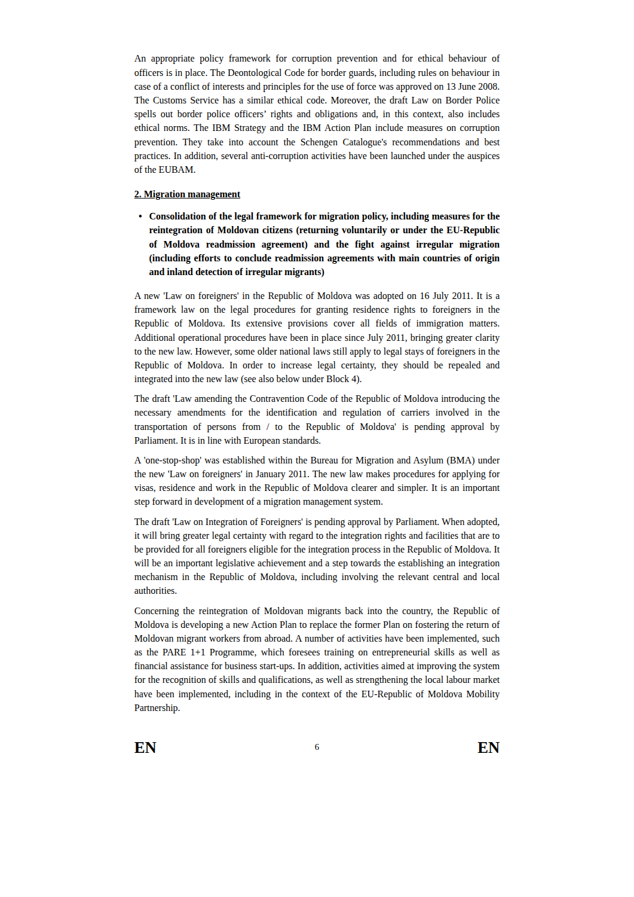An appropriate policy framework for corruption prevention and for ethical behaviour of officers is in place. The Deontological Code for border guards, including rules on behaviour in case of a conflict of interests and principles for the use of force was approved on 13 June 2008. The Customs Service has a similar ethical code. Moreover, the draft Law on Border Police spells out border police officers’ rights and obligations and, in this context, also includes ethical norms. The IBM Strategy and the IBM Action Plan include measures on corruption prevention. They take into account the Schengen Catalogue's recommendations and best practices. In addition, several anti-corruption activities have been launched under the auspices of the EUBAM.
2. Migration management
Consolidation of the legal framework for migration policy, including measures for the reintegration of Moldovan citizens (returning voluntarily or under the EU-Republic of Moldova readmission agreement) and the fight against irregular migration (including efforts to conclude readmission agreements with main countries of origin and inland detection of irregular migrants)
A new 'Law on foreigners' in the Republic of Moldova was adopted on 16 July 2011. It is a framework law on the legal procedures for granting residence rights to foreigners in the Republic of Moldova. Its extensive provisions cover all fields of immigration matters. Additional operational procedures have been in place since July 2011, bringing greater clarity to the new law. However, some older national laws still apply to legal stays of foreigners in the Republic of Moldova. In order to increase legal certainty, they should be repealed and integrated into the new law (see also below under Block 4).
The draft 'Law amending the Contravention Code of the Republic of Moldova introducing the necessary amendments for the identification and regulation of carriers involved in the transportation of persons from / to the Republic of Moldova' is pending approval by Parliament. It is in line with European standards.
A 'one-stop-shop' was established within the Bureau for Migration and Asylum (BMA) under the new 'Law on foreigners' in January 2011. The new law makes procedures for applying for visas, residence and work in the Republic of Moldova clearer and simpler. It is an important step forward in development of a migration management system.
The draft 'Law on Integration of Foreigners' is pending approval by Parliament. When adopted, it will bring greater legal certainty with regard to the integration rights and facilities that are to be provided for all foreigners eligible for the integration process in the Republic of Moldova. It will be an important legislative achievement and a step towards the establishing an integration mechanism in the Republic of Moldova, including involving the relevant central and local authorities.
Concerning the reintegration of Moldovan migrants back into the country, the Republic of Moldova is developing a new Action Plan to replace the former Plan on fostering the return of Moldovan migrant workers from abroad. A number of activities have been implemented, such as the PARE 1+1 Programme, which foresees training on entrepreneurial skills as well as financial assistance for business start-ups. In addition, activities aimed at improving the system for the recognition of skills and qualifications, as well as strengthening the local labour market have been implemented, including in the context of the EU-Republic of Moldova Mobility Partnership.
EN 6 EN